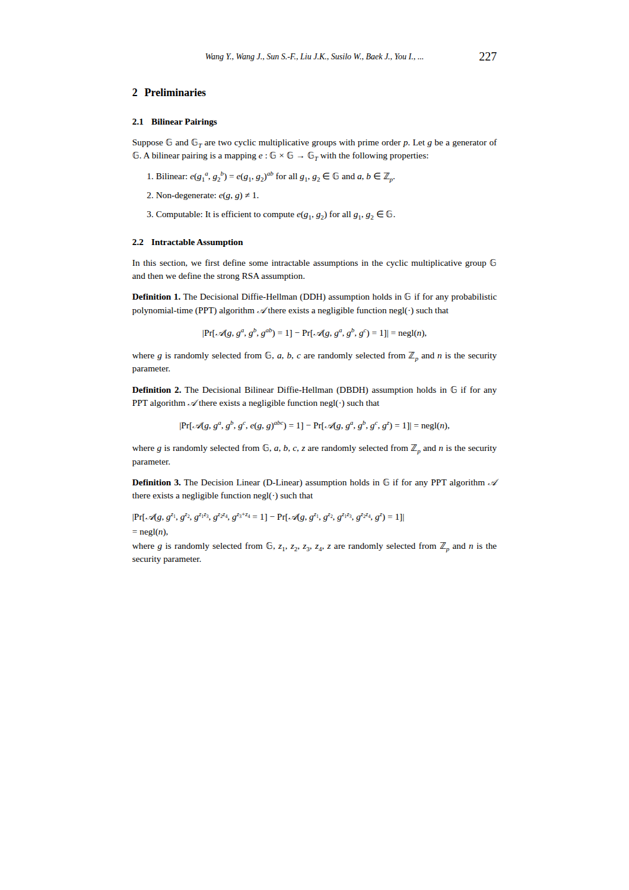Wang Y., Wang J., Sun S.-F., Liu J.K., Susilo W., Baek J., You I., ... 227
2 Preliminaries
2.1 Bilinear Pairings
Suppose 𝔾 and 𝔾T are two cyclic multiplicative groups with prime order p. Let g be a generator of 𝔾. A bilinear pairing is a mapping e : 𝔾 × 𝔾 → 𝔾T with the following properties:
Bilinear: e(g1a, g2b) = e(g1, g2)ab for all g1, g2 ∈ 𝔾 and a, b ∈ ℤp.
Non-degenerate: e(g, g) ≠ 1.
Computable: It is efficient to compute e(g1, g2) for all g1, g2 ∈ 𝔾.
2.2 Intractable Assumption
In this section, we first define some intractable assumptions in the cyclic multiplicative group 𝔾 and then we define the strong RSA assumption.
Definition 1. The Decisional Diffie-Hellman (DDH) assumption holds in 𝔾 if for any probabilistic polynomial-time (PPT) algorithm 𝒜 there exists a negligible function negl(·) such that
|Pr[𝒜(g, ga, gb, gab) = 1] − Pr[𝒜(g, ga, gb, gc) = 1]| = negl(n),
where g is randomly selected from 𝔾, a, b, c are randomly selected from ℤp and n is the security parameter.
Definition 2. The Decisional Bilinear Diffie-Hellman (DBDH) assumption holds in 𝔾 if for any PPT algorithm 𝒜 there exists a negligible function negl(·) such that
|Pr[𝒜(g, ga, gb, gc, e(g, g)abc) = 1] − Pr[𝒜(g, ga, gb, gc, gz) = 1]| = negl(n),
where g is randomly selected from 𝔾, a, b, c, z are randomly selected from ℤp and n is the security parameter.
Definition 3. The Decision Linear (D-Linear) assumption holds in 𝔾 if for any PPT algorithm 𝒜 there exists a negligible function negl(·) such that
|Pr[𝒜(g, gz1, gz2, gz1z3, gz2z4, gz3+z4 = 1] − Pr[𝒜(g, gz1, gz2, gz1z3, gz2z4, gz) = 1]|
= negl(n),
where g is randomly selected from 𝔾, z1, z2, z3, z4, z are randomly selected from ℤp and n is the security parameter.